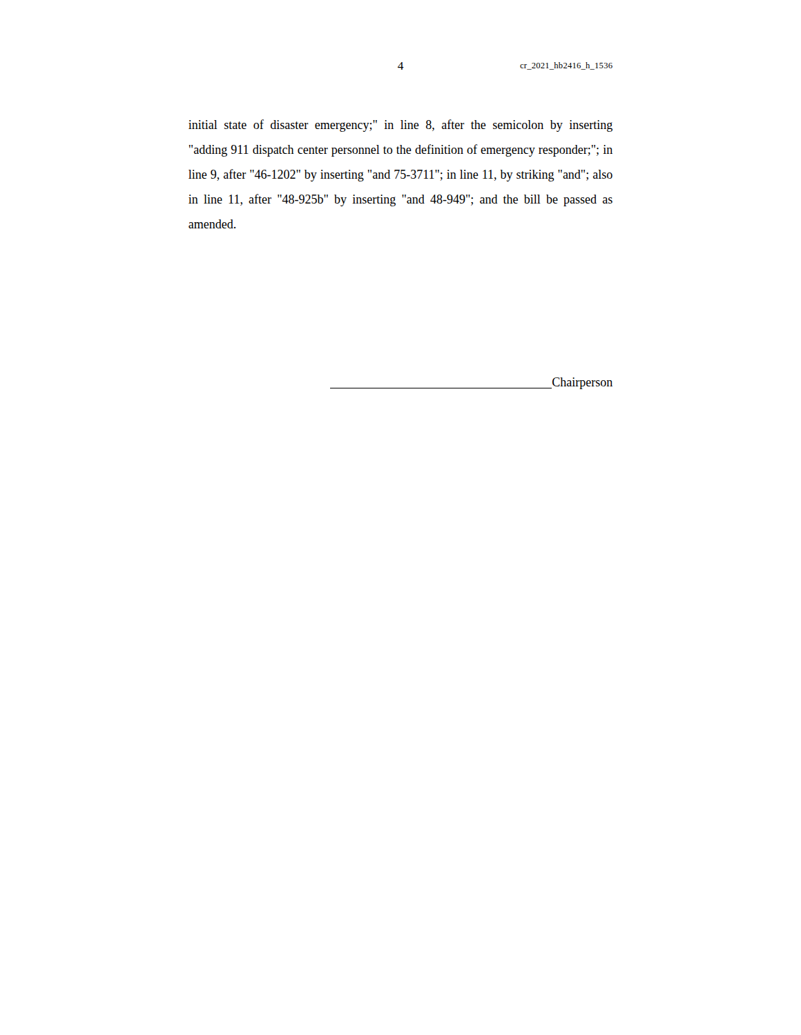4
cr_2021_hb2416_h_1536
initial state of disaster emergency;" in line 8, after the semicolon by inserting "adding 911 dispatch center personnel to the definition of emergency responder;"; in line 9, after "46-1202" by inserting "and 75-3711"; in line 11, by striking "and"; also in line 11, after "48-925b" by inserting "and 48-949"; and the bill be passed as amended.
Chairperson